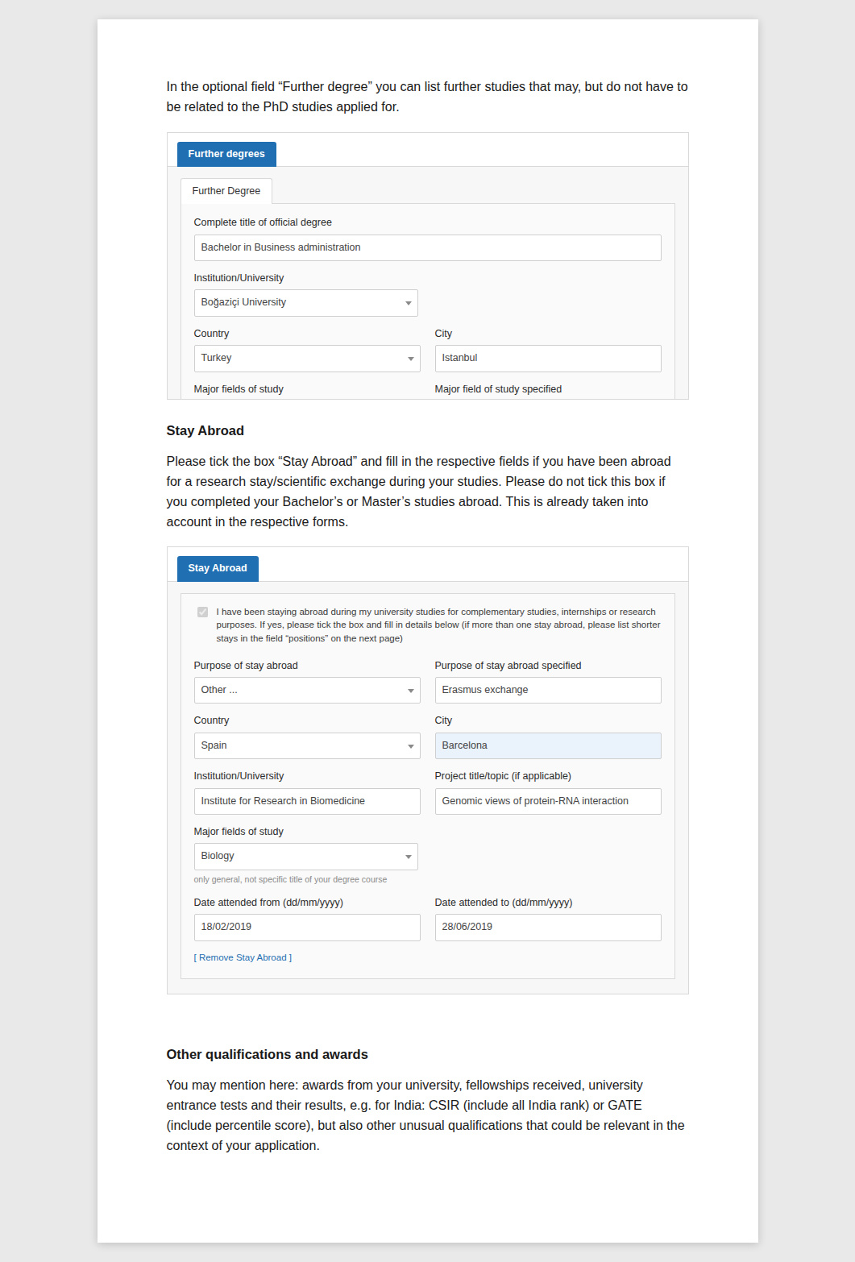In the optional field “Further degree” you can list further studies that may, but do not have to be related to the PhD studies applied for.
Further degrees
Further Degree
Complete title of official degree Bachelor in Business administration
Institution/University
Boğaziçi University
Country
Turkey
City Istanbul
Major fields of study
Other ...
only general, not specific title of your degree course
Major field of study specified Economics
Date attended from (dd/mm/yyyy)
Date attended to (dd/mm/yyyy)
Stay Abroad
Please tick the box “Stay Abroad” and fill in the respective fields if you have been abroad for a research stay/scientific exchange during your studies. Please do not tick this box if you completed your Bachelor’s or Master’s studies abroad. This is already taken into account in the respective forms.
Stay Abroad
I have been staying abroad during my university studies for complementary studies, internships or research purposes. If yes, please tick the box and fill in details below (if more than one stay abroad, please list shorter stays in the field “positions” on the next page)
Purpose of stay abroad
Other ...
Purpose of stay abroad specified Erasmus exchange
Country
Spain
City Barcelona
Institution/University Institute for Research in Biomedicine
Project title/topic (if applicable) Genomic views of protein-RNA interaction
Major fields of study
Biology
only general, not specific title of your degree course
Date attended from (dd/mm/yyyy) 18/02/2019
Date attended to (dd/mm/yyyy) 28/06/2019
[ Remove Stay Abroad ]
Other qualifications and awards
You may mention here: awards from your university, fellowships received, university entrance tests and their results, e.g. for India: CSIR (include all India rank) or GATE (include percentile score), but also other unusual qualifications that could be relevant in the context of your application.